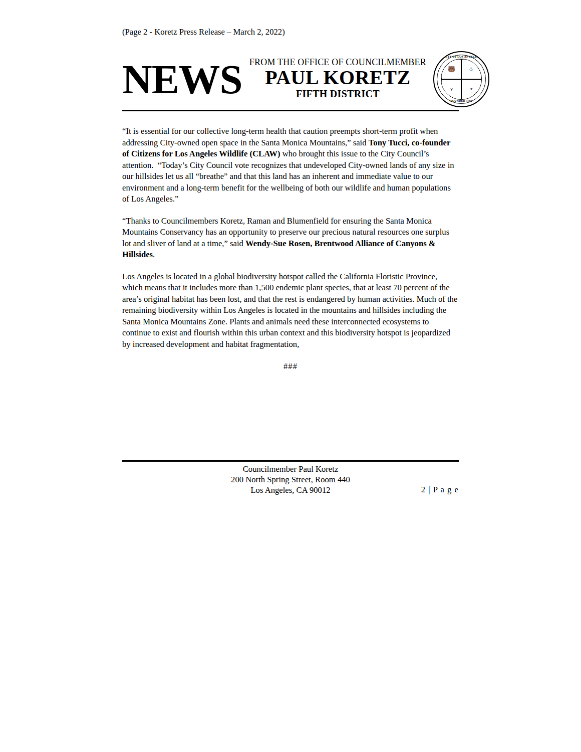(Page 2 - Koretz Press Release – March 2, 2022)
NEWS
FROM THE OFFICE OF COUNCILMEMBER
PAUL KORETZ
FIFTH DISTRICT
CITY OF LOS ANGELES
🐻
⚓
⚲
⚜
FOUNDED 1781
“It is essential for our collective long-term health that caution preempts short-term profit when addressing City-owned open space in the Santa Monica Mountains,” said Tony Tucci, co-founder of Citizens for Los Angeles Wildlife (CLAW) who brought this issue to the City Council’s attention. “Today’s City Council vote recognizes that undeveloped City-owned lands of any size in our hillsides let us all “breathe” and that this land has an inherent and immediate value to our environment and a long-term benefit for the wellbeing of both our wildlife and human populations of Los Angeles.”
“Thanks to Councilmembers Koretz, Raman and Blumenfield for ensuring the Santa Monica Mountains Conservancy has an opportunity to preserve our precious natural resources one surplus lot and sliver of land at a time,” said Wendy-Sue Rosen, Brentwood Alliance of Canyons & Hillsides.
Los Angeles is located in a global biodiversity hotspot called the California Floristic Province, which means that it includes more than 1,500 endemic plant species, that at least 70 percent of the area’s original habitat has been lost, and that the rest is endangered by human activities. Much of the remaining biodiversity within Los Angeles is located in the mountains and hillsides including the Santa Monica Mountains Zone. Plants and animals need these interconnected ecosystems to continue to exist and flourish within this urban context and this biodiversity hotspot is jeopardized by increased development and habitat fragmentation,
###
Councilmember Paul Koretz
200 North Spring Street, Room 440
Los Angeles, CA 90012
2 | P a g e